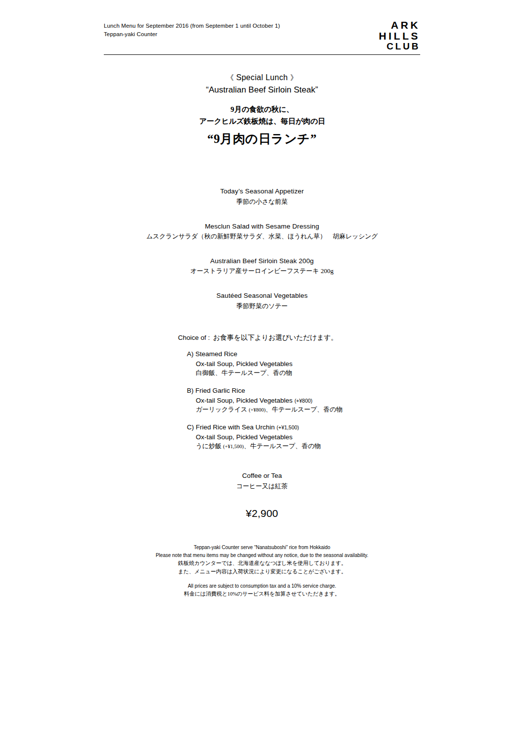Lunch Menu for September 2016 (from September 1 until October 1)
Teppan-yaki Counter
ARK HILLS CLUB
《 Special Lunch 》
“Australian Beef Sirloin Steak”
9月の食欲の秋に、
アークヒルズ鉄板焼は、毎日が肉の日
“9月肉の日ランチ”
Today’s Seasonal Appetizer
季節の小さな前菜
Mesclun Salad with Sesame Dressing
ムスクランサラダ（秋の新鮮野菜サラダ、水菜、ほうれん草）　胡麻レッシング
Australian Beef Sirloin Steak 200g
オーストラリア産サーロインビーフステーキ 200g
Sautéed Seasonal Vegetables
季節野菜のソテー
Choice of :お食事を以下よりお選びいただけます。
A) Steamed Rice
Ox-tail Soup, Pickled Vegetables
白御飯、牛テールスープ、香の物
B) Fried Garlic Rice
Ox-tail Soup, Pickled Vegetables (+¥800)
ガーリックライス (+¥800)、牛テールスープ、香の物
C) Fried Rice with Sea Urchin (+¥1,500)
Ox-tail Soup, Pickled Vegetables
うに炒飯 (+¥1,500)、牛テールスープ、香の物
Coffee or Tea
コーヒー又は紅茶
¥2,900
Teppan-yaki Counter serve “Nanatsuboshi” rice from Hokkaido
Please note that menu items may be changed without any notice, due to the seasonal availability.
鉄板焼カウンターでは、北海道産ななつぼし米を使用しております。
また、メニュー内容は入荷状況により変更になることがございます。
All prices are subject to consumption tax and a 10% service charge.
料金には消費税と10%のサービス料を加算させていただきます。